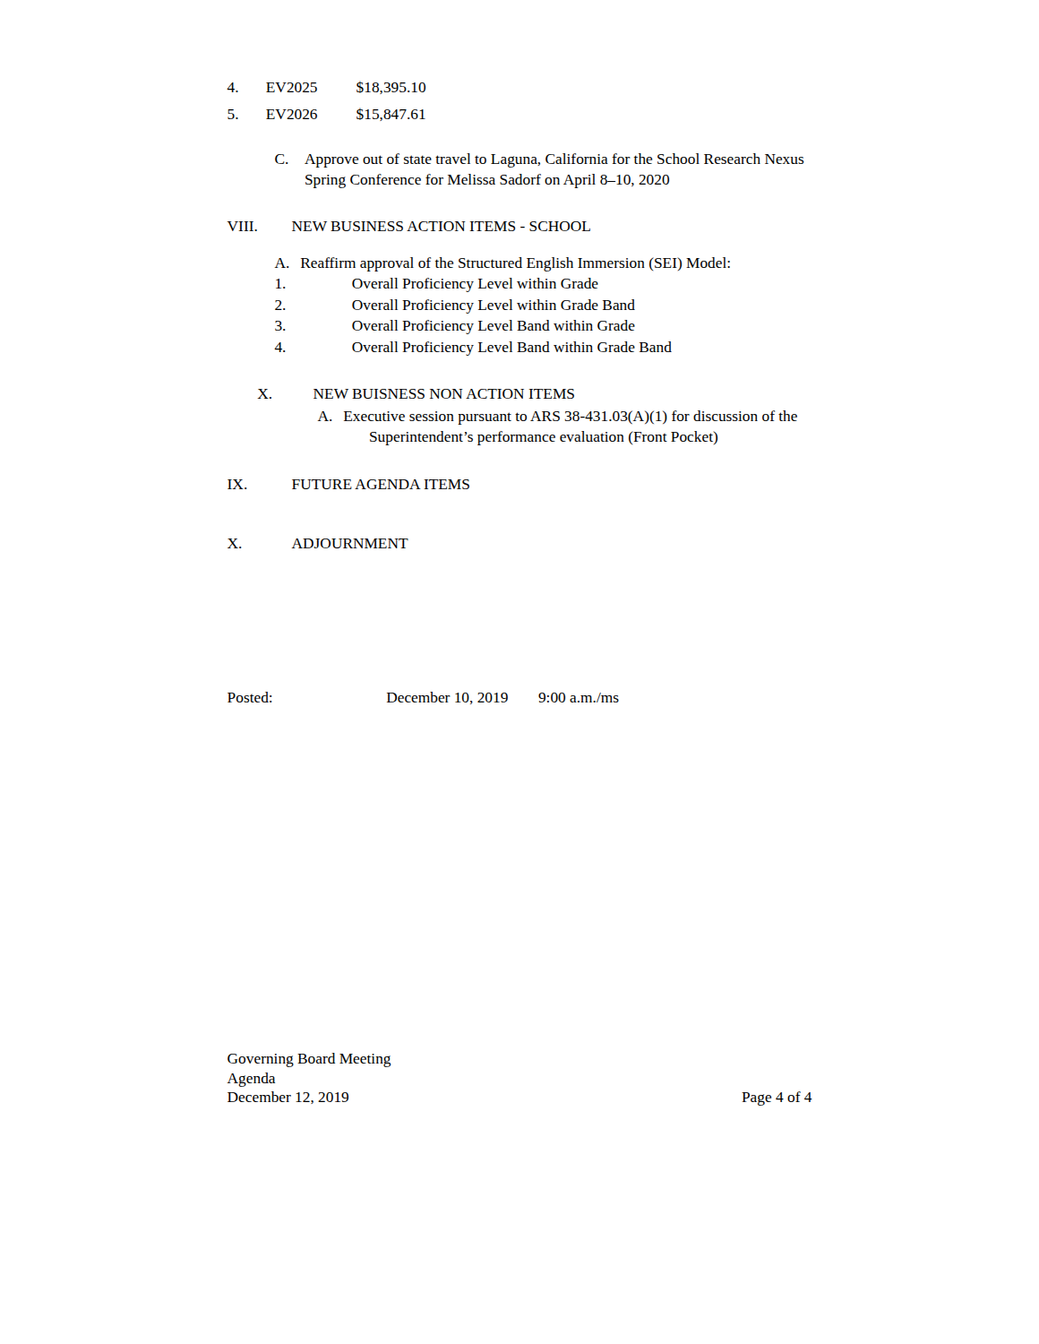4. EV2025$18,395.10
5. EV2026$15,847.61
C. Approve out of state travel to Laguna, California for the School Research Nexus Spring Conference for Melissa Sadorf on April 8–10, 2020
VIII. NEW BUSINESS ACTION ITEMS - SCHOOL
A. Reaffirm approval of the Structured English Immersion (SEI) Model:
1. Overall Proficiency Level within Grade
2. Overall Proficiency Level within Grade Band
3. Overall Proficiency Level Band within Grade
4. Overall Proficiency Level Band within Grade Band
X. NEW BUISNESS NON ACTION ITEMS
A. Executive session pursuant to ARS 38-431.03(A)(1) for discussion of the Superintendent’s performance evaluation (Front Pocket)
IX. FUTURE AGENDA ITEMS
X. ADJOURNMENT
Posted: December 10, 20199:00 a.m./ms
Governing Board Meeting
Agenda
December 12, 2019
Page 4 of 4